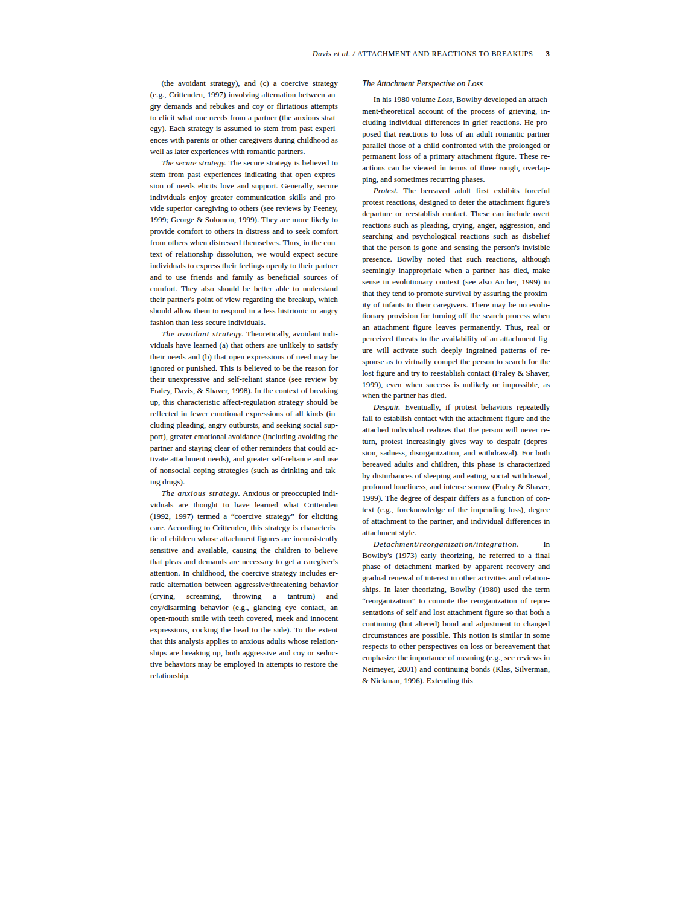Davis et al. / Attachment and Reactions to Breakups 3
(the avoidant strategy), and (c) a coercive strategy (e.g., Crittenden, 1997) involving alternation between angry demands and rebukes and coy or flirtatious attempts to elicit what one needs from a partner (the anxious strategy). Each strategy is assumed to stem from past experiences with parents or other caregivers during childhood as well as later experiences with romantic partners.
The secure strategy. The secure strategy is believed to stem from past experiences indicating that open expression of needs elicits love and support. Generally, secure individuals enjoy greater communication skills and provide superior caregiving to others (see reviews by Feeney, 1999; George & Solomon, 1999). They are more likely to provide comfort to others in distress and to seek comfort from others when distressed themselves. Thus, in the context of relationship dissolution, we would expect secure individuals to express their feelings openly to their partner and to use friends and family as beneficial sources of comfort. They also should be better able to understand their partner's point of view regarding the breakup, which should allow them to respond in a less histrionic or angry fashion than less secure individuals.
The avoidant strategy. Theoretically, avoidant individuals have learned (a) that others are unlikely to satisfy their needs and (b) that open expressions of need may be ignored or punished. This is believed to be the reason for their unexpressive and self-reliant stance (see review by Fraley, Davis, & Shaver, 1998). In the context of breaking up, this characteristic affect-regulation strategy should be reflected in fewer emotional expressions of all kinds (including pleading, angry outbursts, and seeking social support), greater emotional avoidance (including avoiding the partner and staying clear of other reminders that could activate attachment needs), and greater self-reliance and use of nonsocial coping strategies (such as drinking and taking drugs).
The anxious strategy. Anxious or preoccupied individuals are thought to have learned what Crittenden (1992, 1997) termed a “coercive strategy” for eliciting care. According to Crittenden, this strategy is characteristic of children whose attachment figures are inconsistently sensitive and available, causing the children to believe that pleas and demands are necessary to get a caregiver's attention. In childhood, the coercive strategy includes erratic alternation between aggressive/threatening behavior (crying, screaming, throwing a tantrum) and coy/disarming behavior (e.g., glancing eye contact, an open-mouth smile with teeth covered, meek and innocent expressions, cocking the head to the side). To the extent that this analysis applies to anxious adults whose relationships are breaking up, both aggressive and coy or seductive behaviors may be employed in attempts to restore the relationship.
The Attachment Perspective on Loss
In his 1980 volume Loss, Bowlby developed an attachment-theoretical account of the process of grieving, including individual differences in grief reactions. He proposed that reactions to loss of an adult romantic partner parallel those of a child confronted with the prolonged or permanent loss of a primary attachment figure. These reactions can be viewed in terms of three rough, overlapping, and sometimes recurring phases.
Protest. The bereaved adult first exhibits forceful protest reactions, designed to deter the attachment figure's departure or reestablish contact. These can include overt reactions such as pleading, crying, anger, aggression, and searching and psychological reactions such as disbelief that the person is gone and sensing the person's invisible presence. Bowlby noted that such reactions, although seemingly inappropriate when a partner has died, make sense in evolutionary context (see also Archer, 1999) in that they tend to promote survival by assuring the proximity of infants to their caregivers. There may be no evolutionary provision for turning off the search process when an attachment figure leaves permanently. Thus, real or perceived threats to the availability of an attachment figure will activate such deeply ingrained patterns of response as to virtually compel the person to search for the lost figure and try to reestablish contact (Fraley & Shaver, 1999), even when success is unlikely or impossible, as when the partner has died.
Despair. Eventually, if protest behaviors repeatedly fail to establish contact with the attachment figure and the attached individual realizes that the person will never return, protest increasingly gives way to despair (depression, sadness, disorganization, and withdrawal). For both bereaved adults and children, this phase is characterized by disturbances of sleeping and eating, social withdrawal, profound loneliness, and intense sorrow (Fraley & Shaver, 1999). The degree of despair differs as a function of context (e.g., foreknowledge of the impending loss), degree of attachment to the partner, and individual differences in attachment style.
Detachment/reorganization/integration. In Bowlby's (1973) early theorizing, he referred to a final phase of detachment marked by apparent recovery and gradual renewal of interest in other activities and relationships. In later theorizing, Bowlby (1980) used the term “reorganization” to connote the reorganization of representations of self and lost attachment figure so that both a continuing (but altered) bond and adjustment to changed circumstances are possible. This notion is similar in some respects to other perspectives on loss or bereavement that emphasize the importance of meaning (e.g., see reviews in Neimeyer, 2001) and continuing bonds (Klas, Silverman, & Nickman, 1996). Extending this